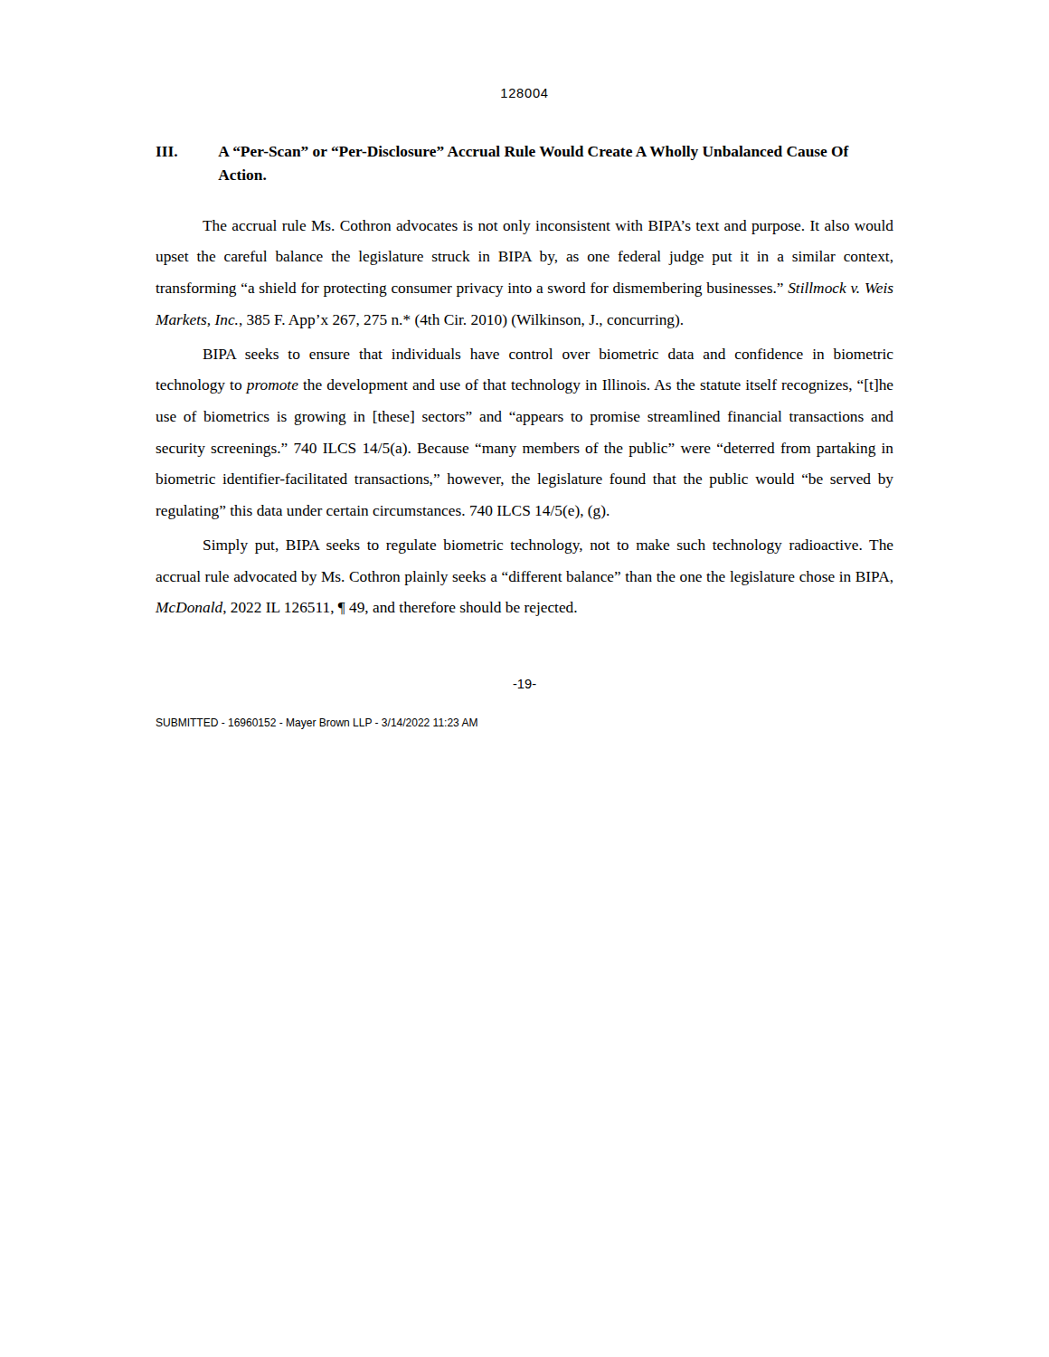128004
III. A “Per-Scan” or “Per-Disclosure” Accrual Rule Would Create A Wholly Unbalanced Cause Of Action.
The accrual rule Ms. Cothron advocates is not only inconsistent with BIPA’s text and purpose. It also would upset the careful balance the legislature struck in BIPA by, as one federal judge put it in a similar context, transforming “a shield for protecting consumer privacy into a sword for dismembering businesses.” Stillmock v. Weis Markets, Inc., 385 F. App’x 267, 275 n.* (4th Cir. 2010) (Wilkinson, J., concurring).
BIPA seeks to ensure that individuals have control over biometric data and confidence in biometric technology to promote the development and use of that technology in Illinois. As the statute itself recognizes, “[t]he use of biometrics is growing in [these] sectors” and “appears to promise streamlined financial transactions and security screenings.” 740 ILCS 14/5(a). Because “many members of the public” were “deterred from partaking in biometric identifier-facilitated transactions,” however, the legislature found that the public would “be served by regulating” this data under certain circumstances. 740 ILCS 14/5(e), (g).
Simply put, BIPA seeks to regulate biometric technology, not to make such technology radioactive. The accrual rule advocated by Ms. Cothron plainly seeks a “different balance” than the one the legislature chose in BIPA, McDonald, 2022 IL 126511, ¶ 49, and therefore should be rejected.
-19-
SUBMITTED - 16960152 - Mayer Brown LLP - 3/14/2022 11:23 AM